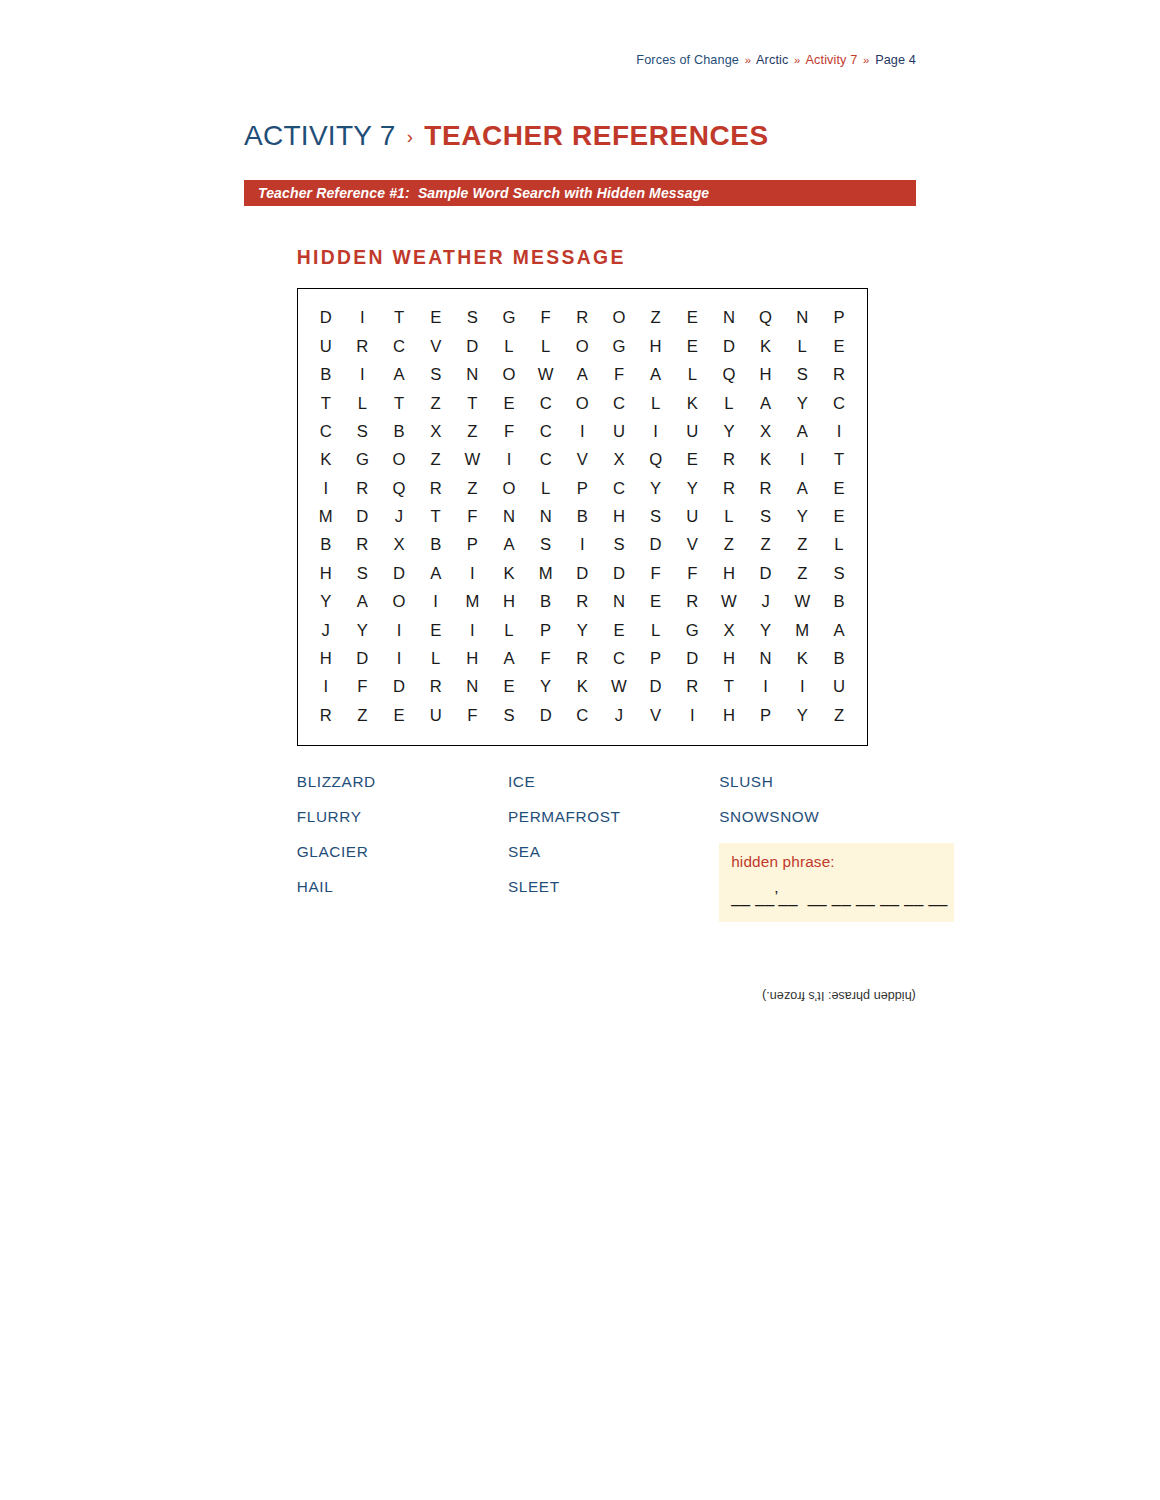Forces of Change » Arctic » Activity 7 » Page 4
ACTIVITY 7 › TEACHER REFERENCES
Teacher Reference #1: Sample Word Search with Hidden Message
HIDDEN WEATHER MESSAGE
| D | I | T | E | S | G | F | R | O | Z | E | N | Q | N | P |
| U | R | C | V | D | L | L | O | G | H | E | D | K | L | E |
| B | I | A | S | N | O | W | A | F | A | L | Q | H | S | R |
| T | L | T | Z | T | E | C | O | C | L | K | L | A | Y | C |
| C | S | B | X | Z | F | C | I | U | I | U | Y | X | A | I |
| K | G | O | Z | W | I | C | V | X | Q | E | R | K | I | T |
| I | R | Q | R | Z | O | L | P | C | Y | Y | R | R | A | E |
| M | D | J | T | F | N | N | B | H | S | U | L | S | Y | E |
| B | R | X | B | P | A | S | I | S | D | V | Z | Z | Z | L |
| H | S | D | A | I | K | M | D | D | F | F | H | D | Z | S |
| Y | A | O | I | M | H | B | R | N | E | R | W | J | W | B |
| J | Y | I | E | I | L | P | Y | E | L | G | X | Y | M | A |
| H | D | I | L | H | A | F | R | C | P | D | H | N | K | B |
| I | F | D | R | N | E | Y | K | W | D | R | T | I | I | U |
| R | Z | E | U | F | S | D | C | J | V | I | H | P | Y | Z |
BLIZZARD
FLURRY
GLACIER
HAIL
ICE
PERMAFROST
SEA
SLEET
SLUSH
SNOWSNOW
hidden phrase:
__ __’__ __ __ __ __ __ __
(hidden phrase: It’s frozen.)